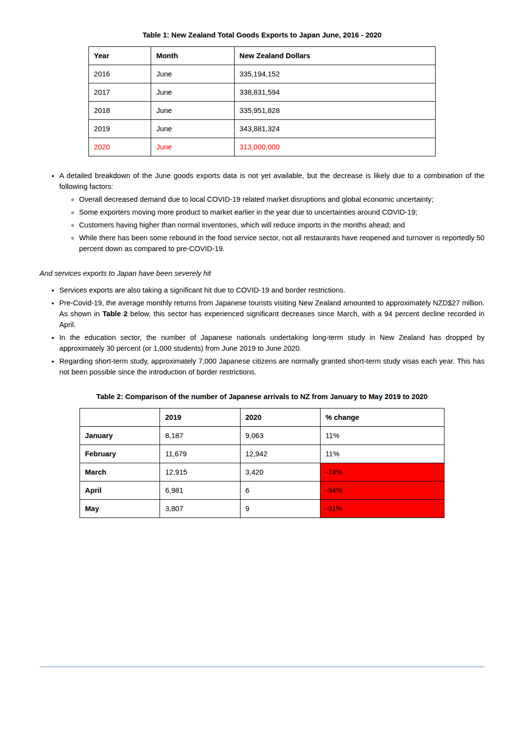Table 1: New Zealand Total Goods Exports to Japan June, 2016 - 2020
| Year | Month | New Zealand Dollars |
| --- | --- | --- |
| 2016 | June | 335,194,152 |
| 2017 | June | 338,831,594 |
| 2018 | June | 335,951,828 |
| 2019 | June | 343,881,324 |
| 2020 | June | 313,000,000 |
A detailed breakdown of the June goods exports data is not yet available, but the decrease is likely due to a combination of the following factors:
Overall decreased demand due to local COVID-19 related market disruptions and global economic uncertainty;
Some exporters moving more product to market earlier in the year due to uncertainties around COVID-19;
Customers having higher than normal inventories, which will reduce imports in the months ahead; and
While there has been some rebound in the food service sector, not all restaurants have reopened and turnover is reportedly 50 percent down as compared to pre-COVID-19.
And services exports to Japan have been severely hit
Services exports are also taking a significant hit due to COVID-19 and border restrictions.
Pre-Covid-19, the average monthly returns from Japanese tourists visiting New Zealand amounted to approximately NZD$27 million. As shown in Table 2 below, this sector has experienced significant decreases since March, with a 94 percent decline recorded in April.
In the education sector, the number of Japanese nationals undertaking long-term study in New Zealand has dropped by approximately 30 percent (or 1,000 students) from June 2019 to June 2020.
Regarding short-term study, approximately 7,000 Japanese citizens are normally granted short-term study visas each year. This has not been possible since the introduction of border restrictions.
Table 2: Comparison of the number of Japanese arrivals to NZ from January to May 2019 to 2020
| | 2019 | 2020 | % change |
| --- | --- | --- | --- |
| January | 8,187 | 9,063 | 11% |
| February | 11,679 | 12,942 | 11% |
| March | 12,915 | 3,420 | -74% |
| April | 6,981 | 6 | -94% |
| May | 3,807 | 9 | -91% |